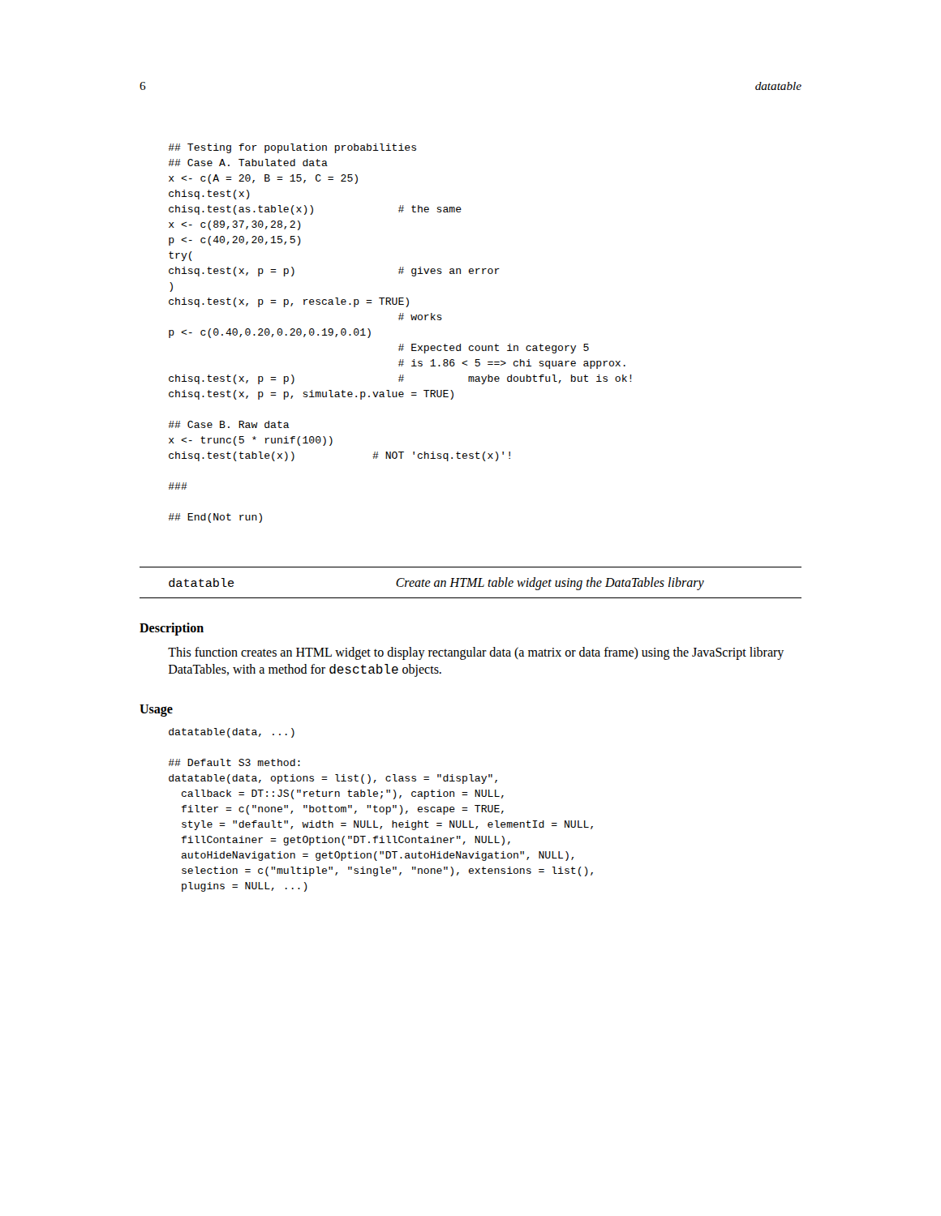6 datatable
## Testing for population probabilities
## Case A. Tabulated data
x <- c(A = 20, B = 15, C = 25)
chisq.test(x)
chisq.test(as.table(x))             # the same
x <- c(89,37,30,28,2)
p <- c(40,20,20,15,5)
try(
chisq.test(x, p = p)                # gives an error
)
chisq.test(x, p = p, rescale.p = TRUE)
                                    # works
p <- c(0.40,0.20,0.20,0.19,0.01)
                                    # Expected count in category 5
                                    # is 1.86 < 5 ==> chi square approx.
chisq.test(x, p = p)                #          maybe doubtful, but is ok!
chisq.test(x, p = p, simulate.p.value = TRUE)

## Case B. Raw data
x <- trunc(5 * runif(100))
chisq.test(table(x))            # NOT 'chisq.test(x)'!

###

## End(Not run)
datatable Create an HTML table widget using the DataTables library
Description
This function creates an HTML widget to display rectangular data (a matrix or data frame) using the JavaScript library DataTables, with a method for desctable objects.
Usage
datatable(data, ...)

## Default S3 method:
datatable(data, options = list(), class = "display",
  callback = DT::JS("return table;"), caption = NULL,
  filter = c("none", "bottom", "top"), escape = TRUE,
  style = "default", width = NULL, height = NULL, elementId = NULL,
  fillContainer = getOption("DT.fillContainer", NULL),
  autoHideNavigation = getOption("DT.autoHideNavigation", NULL),
  selection = c("multiple", "single", "none"), extensions = list(),
  plugins = NULL, ...)